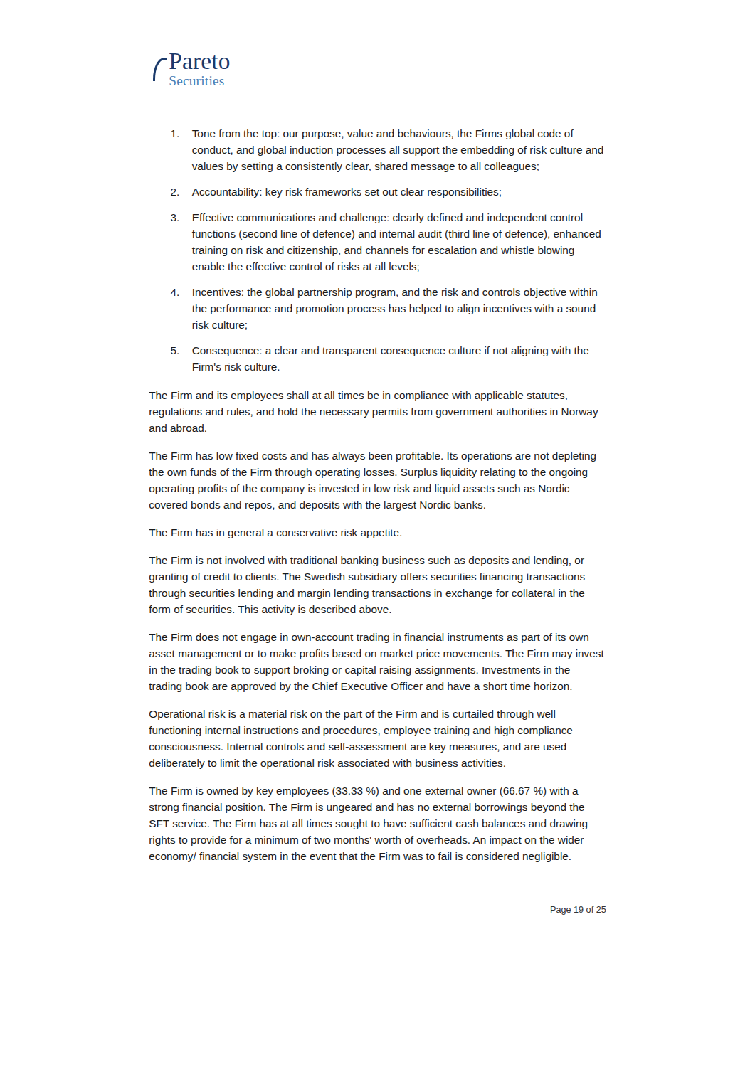Pareto Securities
Tone from the top: our purpose, value and behaviours, the Firms global code of conduct, and global induction processes all support the embedding of risk culture and values by setting a consistently clear, shared message to all colleagues;
Accountability: key risk frameworks set out clear responsibilities;
Effective communications and challenge: clearly defined and independent control functions (second line of defence) and internal audit (third line of defence), enhanced training on risk and citizenship, and channels for escalation and whistle blowing enable the effective control of risks at all levels;
Incentives: the global partnership program, and the risk and controls objective within the performance and promotion process has helped to align incentives with a sound risk culture;
Consequence: a clear and transparent consequence culture if not aligning with the Firm's risk culture.
The Firm and its employees shall at all times be in compliance with applicable statutes, regulations and rules, and hold the necessary permits from government authorities in Norway and abroad.
The Firm has low fixed costs and has always been profitable. Its operations are not depleting the own funds of the Firm through operating losses. Surplus liquidity relating to the ongoing operating profits of the company is invested in low risk and liquid assets such as Nordic covered bonds and repos, and deposits with the largest Nordic banks.
The Firm has in general a conservative risk appetite.
The Firm is not involved with traditional banking business such as deposits and lending, or granting of credit to clients. The Swedish subsidiary offers securities financing transactions through securities lending and margin lending transactions in exchange for collateral in the form of securities. This activity is described above.
The Firm does not engage in own-account trading in financial instruments as part of its own asset management or to make profits based on market price movements. The Firm may invest in the trading book to support broking or capital raising assignments. Investments in the trading book are approved by the Chief Executive Officer and have a short time horizon.
Operational risk is a material risk on the part of the Firm and is curtailed through well functioning internal instructions and procedures, employee training and high compliance consciousness. Internal controls and self-assessment are key measures, and are used deliberately to limit the operational risk associated with business activities.
The Firm is owned by key employees (33.33 %) and one external owner (66.67 %) with a strong financial position. The Firm is ungeared and has no external borrowings beyond the SFT service. The Firm has at all times sought to have sufficient cash balances and drawing rights to provide for a minimum of two months' worth of overheads. An impact on the wider economy/ financial system in the event that the Firm was to fail is considered negligible.
Page 19 of 25